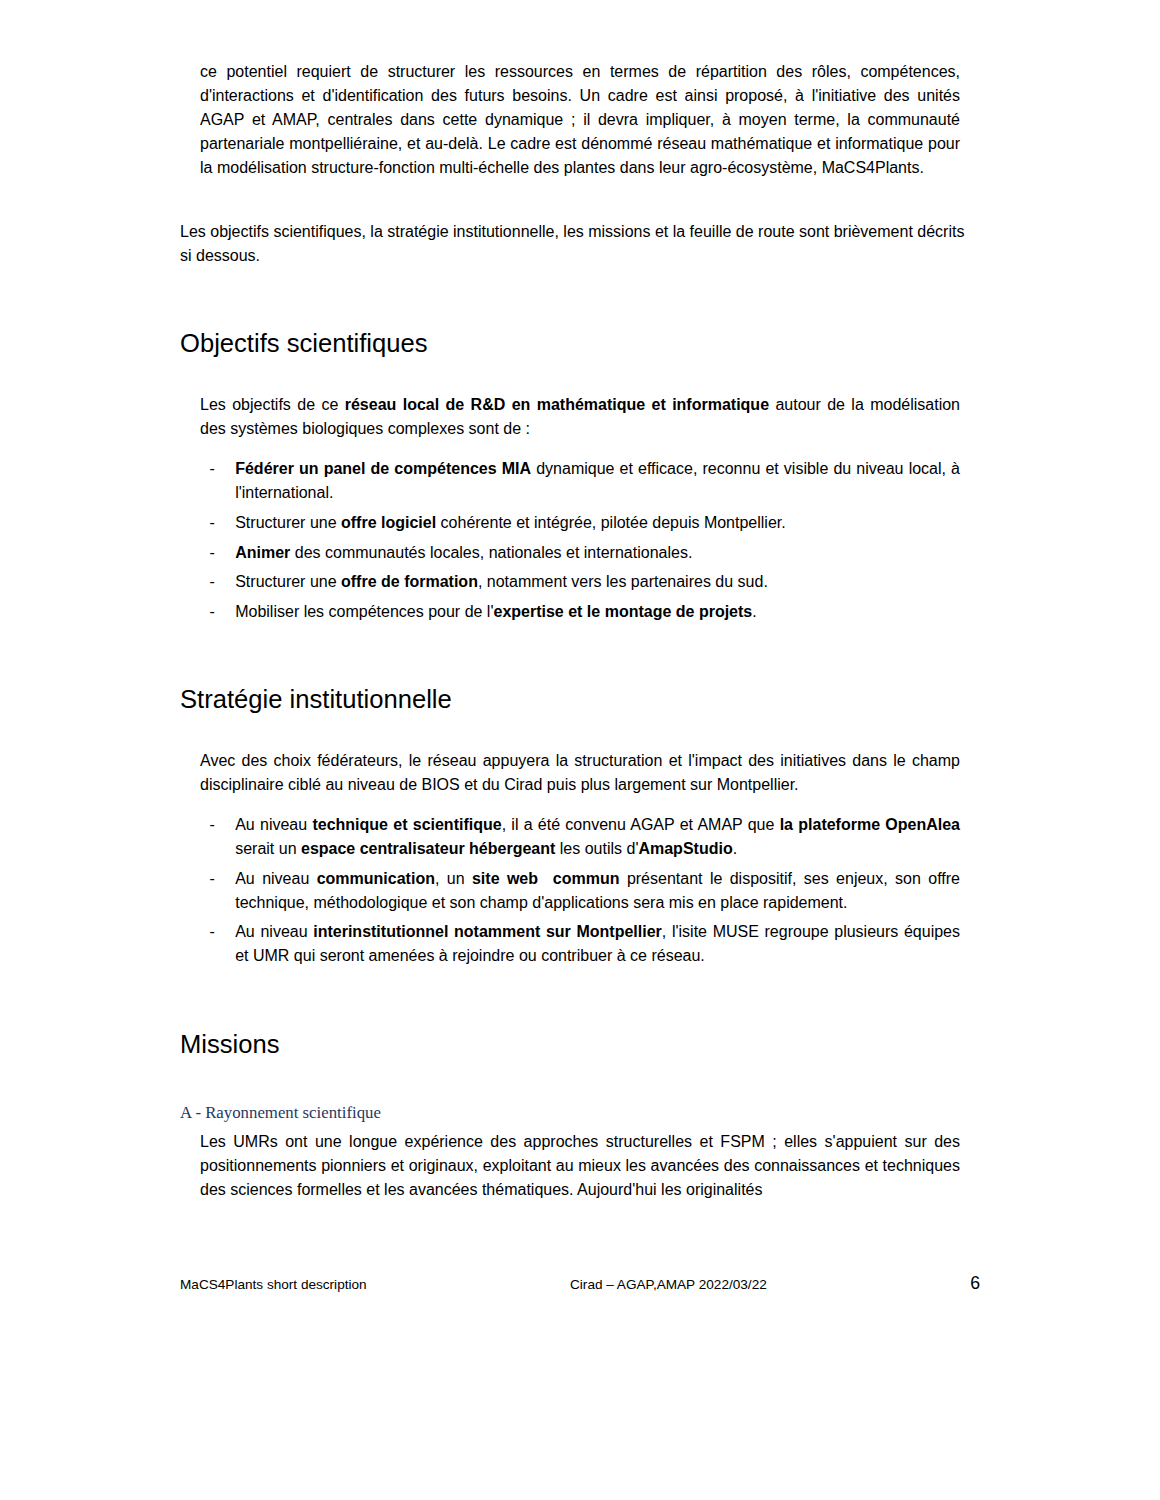ce potentiel requiert de structurer les ressources en termes de répartition des rôles, compétences, d'interactions et d'identification des futurs besoins. Un cadre est ainsi proposé, à l'initiative des unités AGAP et AMAP, centrales dans cette dynamique ; il devra impliquer, à moyen terme, la communauté partenariale montpelliéraine, et au-delà. Le cadre est dénommé réseau mathématique et informatique pour la modélisation structure-fonction multi-échelle des plantes dans leur agro-écosystème, MaCS4Plants.
Les objectifs scientifiques, la stratégie institutionnelle, les missions et la feuille de route sont brièvement décrits si dessous.
Objectifs scientifiques
Les objectifs de ce réseau local de R&D en mathématique et informatique autour de la modélisation des systèmes biologiques complexes sont de :
Fédérer un panel de compétences MIA dynamique et efficace, reconnu et visible du niveau local, à l'international.
Structurer une offre logiciel cohérente et intégrée, pilotée depuis Montpellier.
Animer des communautés locales, nationales et internationales.
Structurer une offre de formation, notamment vers les partenaires du sud.
Mobiliser les compétences pour de l'expertise et le montage de projets.
Stratégie institutionnelle
Avec des choix fédérateurs, le réseau appuyera la structuration et l'impact des initiatives dans le champ disciplinaire ciblé au niveau de BIOS et du Cirad puis plus largement sur Montpellier.
Au niveau technique et scientifique, il a été convenu AGAP et AMAP que la plateforme OpenAlea serait un espace centralisateur hébergeant les outils d'AmapStudio.
Au niveau communication, un site web commun présentant le dispositif, ses enjeux, son offre technique, méthodologique et son champ d'applications sera mis en place rapidement.
Au niveau interinstitutionnel notamment sur Montpellier, l'isite MUSE regroupe plusieurs équipes et UMR qui seront amenées à rejoindre ou contribuer à ce réseau.
Missions
A - Rayonnement scientifique
Les UMRs ont une longue expérience des approches structurelles et FSPM ; elles s'appuient sur des positionnements pionniers et originaux, exploitant au mieux les avancées des connaissances et techniques des sciences formelles et les avancées thématiques. Aujourd'hui les originalités
MaCS4Plants short description
Cirad – AGAP,AMAP 2022/03/22
6